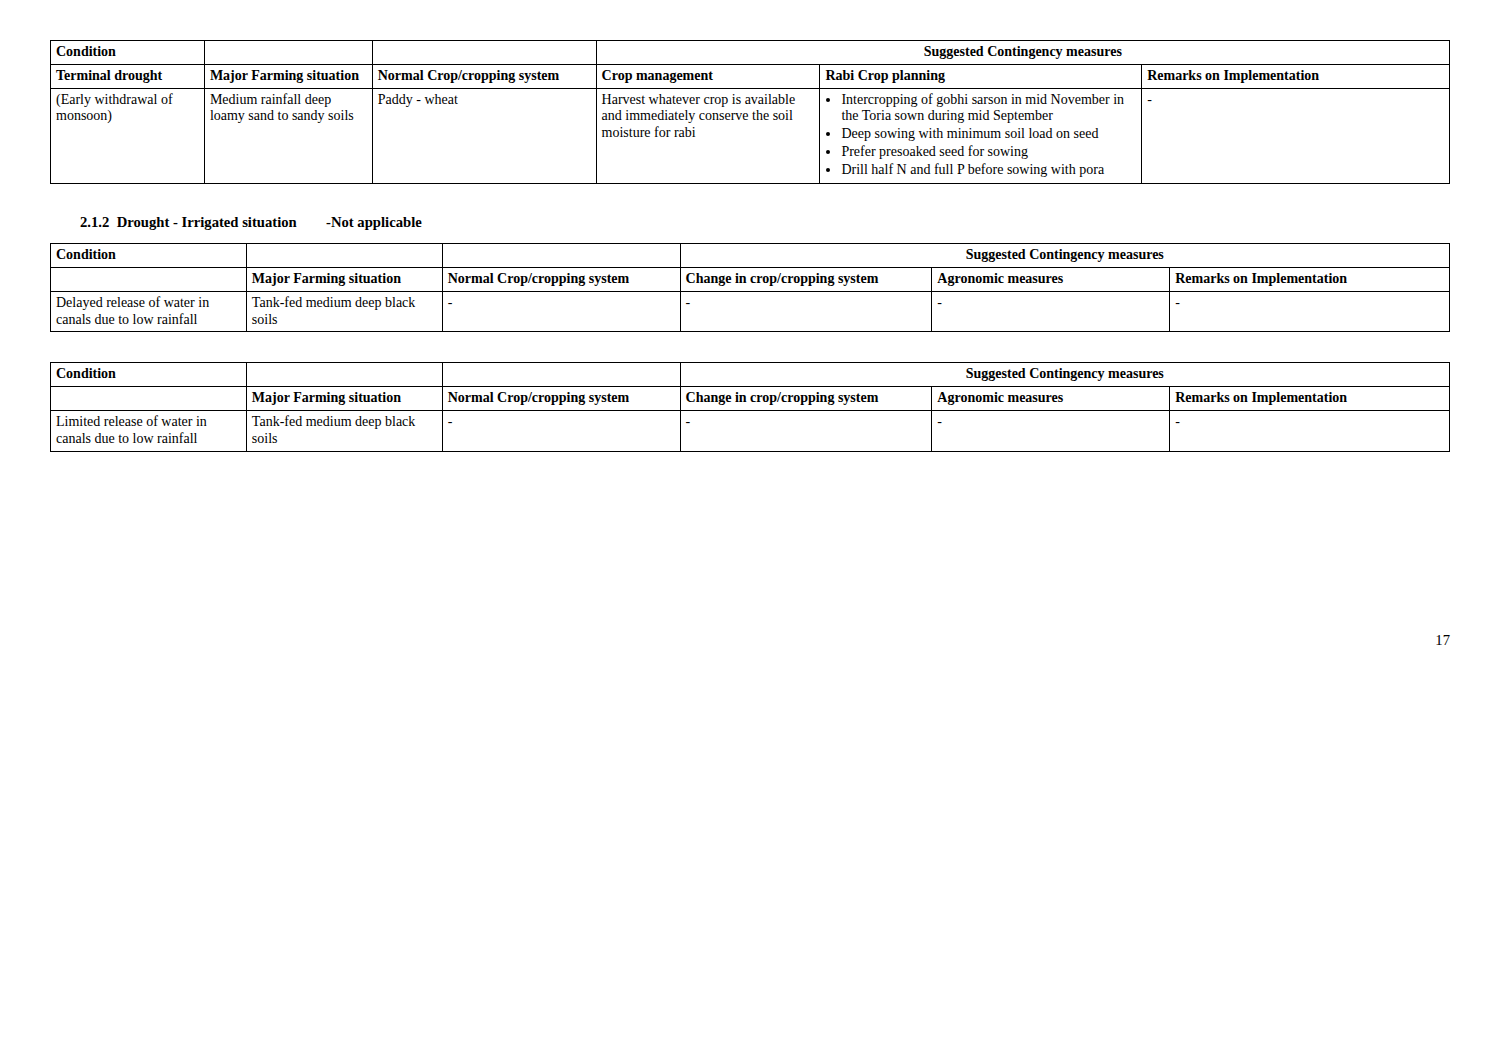| Condition | | | Suggested Contingency measures |
| --- | --- | --- | --- |
| Terminal drought | Major Farming situation | Normal Crop/cropping system | Crop management | Rabi Crop planning | Remarks on Implementation |
| (Early withdrawal of monsoon) | Medium rainfall deep loamy sand to sandy soils | Paddy - wheat | Harvest whatever crop is available and immediately conserve the soil moisture for rabi | Intercropping of gobhi sarson in mid November in the Toria sown during mid September Deep sowing with minimum soil load on seed Prefer presoaked seed for sowing Drill half N and full P before sowing with pora | - |
2.1.2 Drought - Irrigated situation -Not applicable
| Condition | | | Suggested Contingency measures |
| --- | --- | --- | --- |
| | Major Farming situation | Normal Crop/cropping system | Change in crop/cropping system | Agronomic measures | Remarks on Implementation |
| Delayed release of water in canals due to low rainfall | Tank-fed medium deep black soils | - | - | - | - |
| Condition | | | Suggested Contingency measures |
| --- | --- | --- | --- |
| | Major Farming situation | Normal Crop/cropping system | Change in crop/cropping system | Agronomic measures | Remarks on Implementation |
| Limited release of water in canals due to low rainfall | Tank-fed medium deep black soils | - | - | - | - |
17